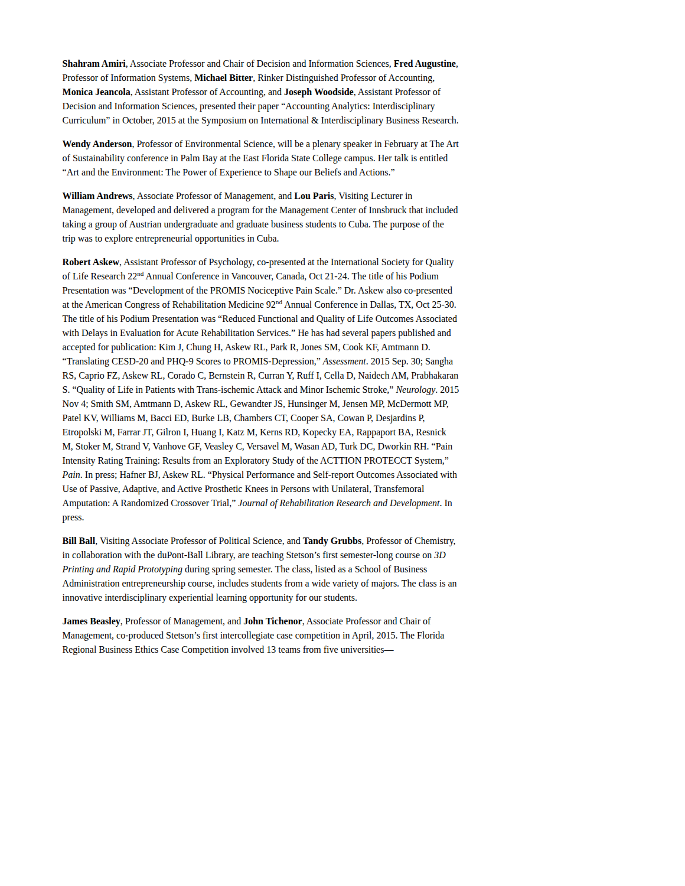Shahram Amiri, Associate Professor and Chair of Decision and Information Sciences, Fred Augustine, Professor of Information Systems, Michael Bitter, Rinker Distinguished Professor of Accounting, Monica Jeancola, Assistant Professor of Accounting, and Joseph Woodside, Assistant Professor of Decision and Information Sciences, presented their paper “Accounting Analytics: Interdisciplinary Curriculum” in October, 2015 at the Symposium on International & Interdisciplinary Business Research.
Wendy Anderson, Professor of Environmental Science, will be a plenary speaker in February at The Art of Sustainability conference in Palm Bay at the East Florida State College campus. Her talk is entitled “Art and the Environment: The Power of Experience to Shape our Beliefs and Actions.”
William Andrews, Associate Professor of Management, and Lou Paris, Visiting Lecturer in Management, developed and delivered a program for the Management Center of Innsbruck that included taking a group of Austrian undergraduate and graduate business students to Cuba. The purpose of the trip was to explore entrepreneurial opportunities in Cuba.
Robert Askew, Assistant Professor of Psychology, co-presented at the International Society for Quality of Life Research 22nd Annual Conference in Vancouver, Canada, Oct 21-24. The title of his Podium Presentation was “Development of the PROMIS Nociceptive Pain Scale.” Dr. Askew also co-presented at the American Congress of Rehabilitation Medicine 92nd Annual Conference in Dallas, TX, Oct 25-30. The title of his Podium Presentation was “Reduced Functional and Quality of Life Outcomes Associated with Delays in Evaluation for Acute Rehabilitation Services.” He has had several papers published and accepted for publication: Kim J, Chung H, Askew RL, Park R, Jones SM, Cook KF, Amtmann D. “Translating CESD-20 and PHQ-9 Scores to PROMIS-Depression,” Assessment. 2015 Sep. 30; Sangha RS, Caprio FZ, Askew RL, Corado C, Bernstein R, Curran Y, Ruff I, Cella D, Naidech AM, Prabhakaran S. “Quality of Life in Patients with Trans-ischemic Attack and Minor Ischemic Stroke,” Neurology. 2015 Nov 4; Smith SM, Amtmann D, Askew RL, Gewandter JS, Hunsinger M, Jensen MP, McDermott MP, Patel KV, Williams M, Bacci ED, Burke LB, Chambers CT, Cooper SA, Cowan P, Desjardins P, Etropolski M, Farrar JT, Gilron I, Huang I, Katz M, Kerns RD, Kopecky EA, Rappaport BA, Resnick M, Stoker M, Strand V, Vanhove GF, Veasley C, Versavel M, Wasan AD, Turk DC, Dworkin RH. “Pain Intensity Rating Training: Results from an Exploratory Study of the ACTTION PROTECCT System,” Pain. In press; Hafner BJ, Askew RL. “Physical Performance and Self-report Outcomes Associated with Use of Passive, Adaptive, and Active Prosthetic Knees in Persons with Unilateral, Transfemoral Amputation: A Randomized Crossover Trial,” Journal of Rehabilitation Research and Development. In press.
Bill Ball, Visiting Associate Professor of Political Science, and Tandy Grubbs, Professor of Chemistry, in collaboration with the duPont-Ball Library, are teaching Stetson’s first semester-long course on 3D Printing and Rapid Prototyping during spring semester. The class, listed as a School of Business Administration entrepreneurship course, includes students from a wide variety of majors. The class is an innovative interdisciplinary experiential learning opportunity for our students.
James Beasley, Professor of Management, and John Tichenor, Associate Professor and Chair of Management, co-produced Stetson’s first intercollegiate case competition in April, 2015. The Florida Regional Business Ethics Case Competition involved 13 teams from five universities—